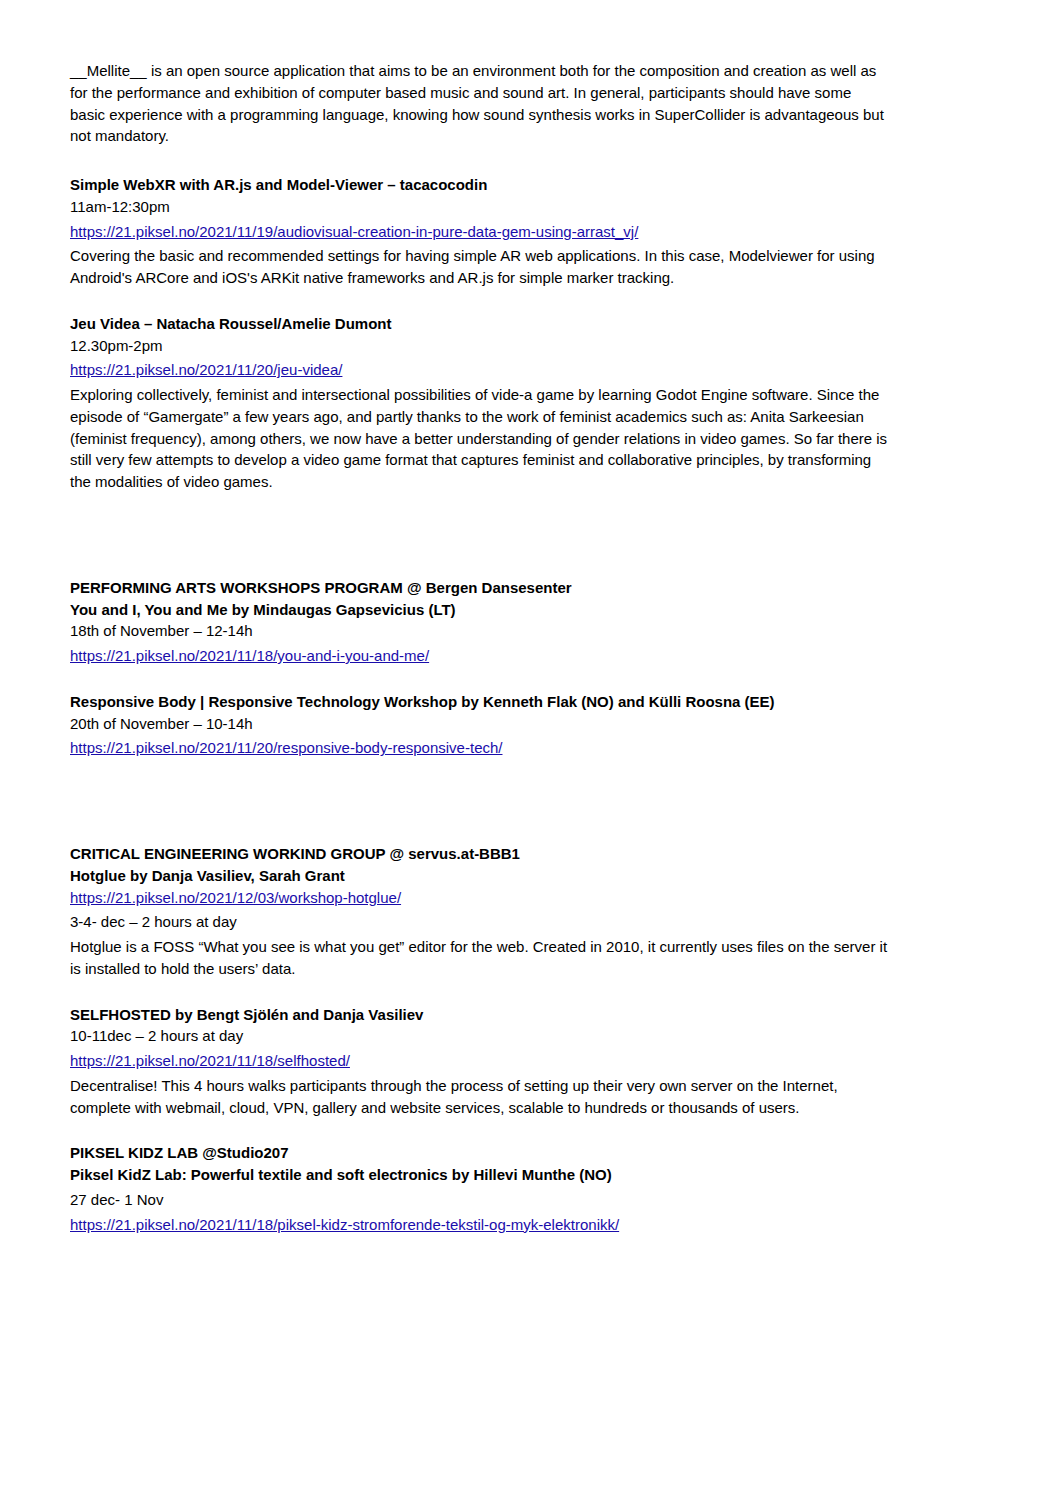__Mellite__ is an open source application that aims to be an environment both for the composition and creation as well as for the performance and exhibition of computer based music and sound art. In general, participants should have some basic experience with a programming language, knowing how sound synthesis works in SuperCollider is advantageous but not mandatory.
Simple WebXR with AR.js and Model-Viewer – tacacocodin
11am-12:30pm
https://21.piksel.no/2021/11/19/audiovisual-creation-in-pure-data-gem-using-arrast_vj/
Covering the basic and recommended settings for having simple AR web applications. In this case, Modelviewer for using Android's ARCore and iOS's ARKit native frameworks and AR.js for simple marker tracking.
Jeu Videa – Natacha Roussel/Amelie Dumont
12.30pm-2pm
https://21.piksel.no/2021/11/20/jeu-videa/
Exploring collectively, feminist and intersectional possibilities of vide-a game by learning Godot Engine software. Since the episode of “Gamergate” a few years ago, and partly thanks to the work of feminist academics such as: Anita Sarkeesian (feminist frequency), among others, we now have a better understanding of gender relations in video games. So far there is still very few attempts to develop a video game format that captures feminist and collaborative principles, by transforming the modalities of video games.
PERFORMING ARTS WORKSHOPS PROGRAM @ Bergen Dansesenter
You and I, You and Me by Mindaugas Gapsevicius (LT)
18th of November – 12-14h
https://21.piksel.no/2021/11/18/you-and-i-you-and-me/
Responsive Body | Responsive Technology Workshop by Kenneth Flak (NO) and Külli Roosna (EE)
20th of November – 10-14h
https://21.piksel.no/2021/11/20/responsive-body-responsive-tech/
CRITICAL ENGINEERING WORKIND GROUP @ servus.at-BBB1
Hotglue by Danja Vasiliev, Sarah Grant
https://21.piksel.no/2021/12/03/workshop-hotglue/
3-4- dec – 2 hours at day
Hotglue is a FOSS “What you see is what you get” editor for the web. Created in 2010, it currently uses files on the server it is installed to hold the users’ data.
SELFHOSTED by Bengt Sjölén and Danja Vasiliev
10-11dec – 2 hours at day
https://21.piksel.no/2021/11/18/selfhosted/
Decentralise! This 4 hours walks participants through the process of setting up their very own server on the Internet, complete with webmail, cloud, VPN, gallery and website services, scalable to hundreds or thousands of users.
PIKSEL KIDZ LAB @Studio207
Piksel KidZ Lab: Powerful textile and soft electronics by Hillevi Munthe (NO)
27 dec- 1 Nov
https://21.piksel.no/2021/11/18/piksel-kidz-stromforende-tekstil-og-myk-elektronikk/